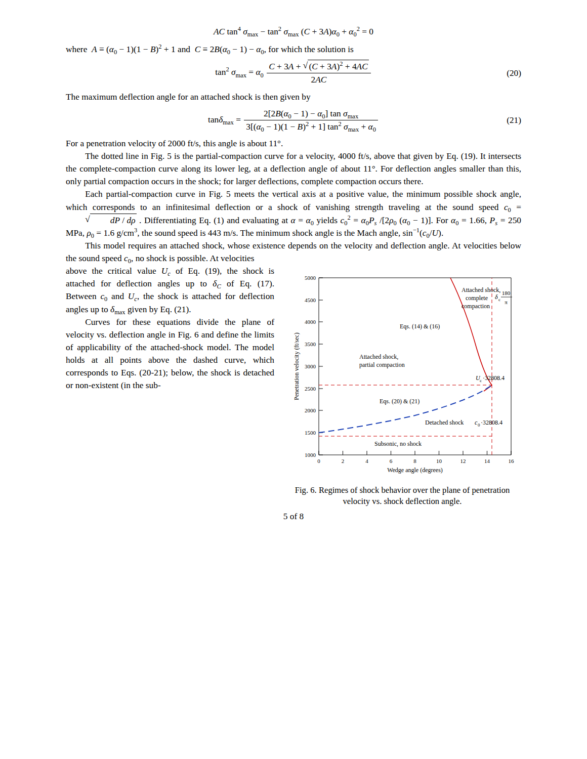AC tan4 σmax − tan2 σmax (C + 3A)α0 + α02 = 0
where A ≡ (α0 − 1)(1 − B)2 + 1 and C ≡ 2B(α0 − 1) − α0, for which the solution is
tan2 σmax = α0 C + 3A + (C + 3A)2 + 4AC 2AC (20)
The maximum deflection angle for an attached shock is then given by
tanδmax = 2[2B(α0 − 1) − α0] tan σmax 3[(α0 − 1)(1 − B)2 + 1] tan2 σmax + α0 (21)
For a penetration velocity of 2000 ft/s, this angle is about 11°.
The dotted line in Fig. 5 is the partial-compaction curve for a velocity, 4000 ft/s, above that given by Eq. (19). It intersects the complete-compaction curve along its lower leg, at a deflection angle of about 11°. For deflection angles smaller than this, only partial compaction occurs in the shock; for larger deflections, complete compaction occurs there.
Each partial-compaction curve in Fig. 5 meets the vertical axis at a positive value, the minimum possible shock angle, which corresponds to an infinitesimal deflection or a shock of vanishing strength traveling at the sound speed c0 = dP / dρ . Differentiating Eq. (1) and evaluating at α = α0 yields c02 = α0Ps /[2ρ0 (α0 − 1)]. For α0 = 1.66, Ps = 250 MPa, ρ0 = 1.6 g/cm3, the sound speed is 443 m/s. The minimum shock angle is the Mach angle, sin−1(c0/U).
This model requires an attached shock, whose existence depends on the velocity and deflection angle. At velocities below the sound speed c0, no shock is possible. At velocities
1000 1500 2000 2500 3000 3500 4000 4500 5000 0 2 4 6 8 10 12 14 16 Wedge angle (degrees) Penetration velocity (ft/sec) Attached shock, complete compaction δ c 180 π Eqs. (14) & (16) Attached shock, partial compaction U c ·32808.4 Eqs. (20) & (21) Detached shock c 0 ·32808.4 Subsonic, no shock
Fig. 6. Regimes of shock behavior over the plane of penetration velocity vs. shock deflection angle.
above the critical value Uc of Eq. (19), the shock is attached for deflection angles up to δC of Eq. (17). Between c0 and Uc, the shock is attached for deflection angles up to δmax given by Eq. (21).
Curves for these equations divide the plane of velocity vs. deflection angle in Fig. 6 and define the limits of applicability of the attached-shock model. The model holds at all points above the dashed curve, which corresponds to Eqs. (20-21); below, the shock is detached or non-existent (in the sub-
5 of 8